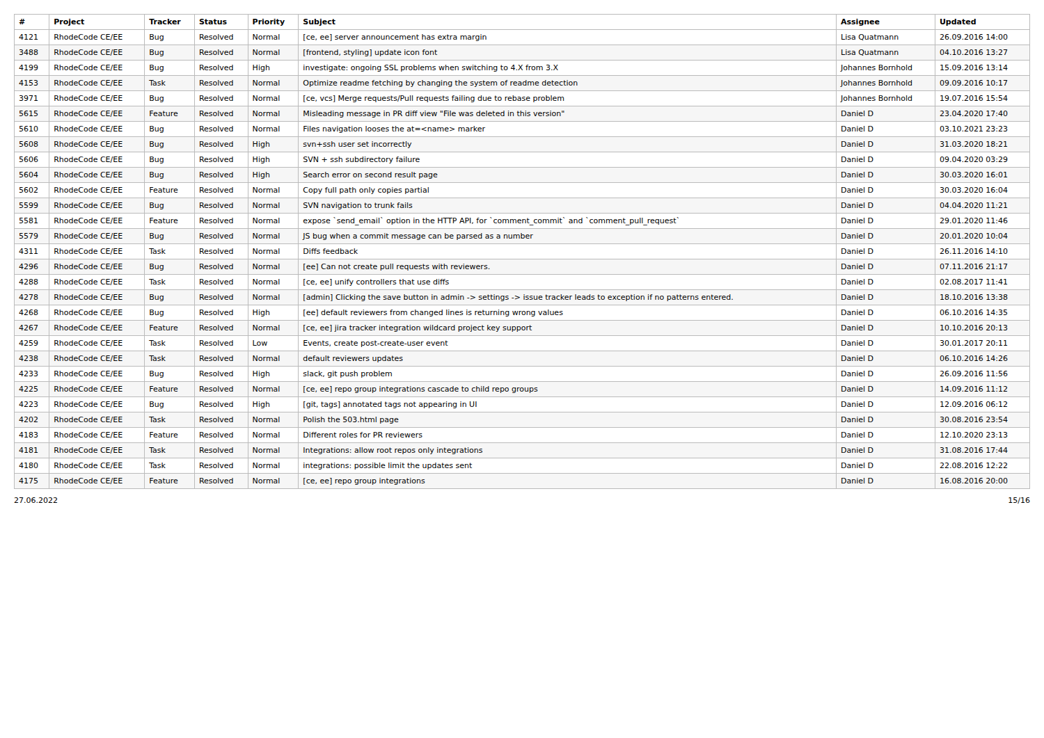| # | Project | Tracker | Status | Priority | Subject | Assignee | Updated |
| --- | --- | --- | --- | --- | --- | --- | --- |
| 4121 | RhodeCode CE/EE | Bug | Resolved | Normal | [ce, ee] server announcement has extra margin | Lisa Quatmann | 26.09.2016 14:00 |
| 3488 | RhodeCode CE/EE | Bug | Resolved | Normal | [frontend, styling] update icon font | Lisa Quatmann | 04.10.2016 13:27 |
| 4199 | RhodeCode CE/EE | Bug | Resolved | High | investigate: ongoing SSL problems when switching to 4.X from 3.X | Johannes Bornhold | 15.09.2016 13:14 |
| 4153 | RhodeCode CE/EE | Task | Resolved | Normal | Optimize readme fetching by changing the system of readme detection | Johannes Bornhold | 09.09.2016 10:17 |
| 3971 | RhodeCode CE/EE | Bug | Resolved | Normal | [ce, vcs] Merge requests/Pull requests failing due to rebase problem | Johannes Bornhold | 19.07.2016 15:54 |
| 5615 | RhodeCode CE/EE | Feature | Resolved | Normal | Misleading message in PR diff view "File was deleted in this version" | Daniel D | 23.04.2020 17:40 |
| 5610 | RhodeCode CE/EE | Bug | Resolved | Normal | Files navigation looses the at=<name> marker | Daniel D | 03.10.2021 23:23 |
| 5608 | RhodeCode CE/EE | Bug | Resolved | High | svn+ssh user set incorrectly | Daniel D | 31.03.2020 18:21 |
| 5606 | RhodeCode CE/EE | Bug | Resolved | High | SVN + ssh subdirectory failure | Daniel D | 09.04.2020 03:29 |
| 5604 | RhodeCode CE/EE | Bug | Resolved | High | Search error on second result page | Daniel D | 30.03.2020 16:01 |
| 5602 | RhodeCode CE/EE | Feature | Resolved | Normal | Copy full path only copies partial | Daniel D | 30.03.2020 16:04 |
| 5599 | RhodeCode CE/EE | Bug | Resolved | Normal | SVN navigation to trunk fails | Daniel D | 04.04.2020 11:21 |
| 5581 | RhodeCode CE/EE | Feature | Resolved | Normal | expose `send_email` option in the HTTP API, for `comment_commit` and `comment_pull_request` | Daniel D | 29.01.2020 11:46 |
| 5579 | RhodeCode CE/EE | Bug | Resolved | Normal | JS bug when a commit message can be parsed as a number | Daniel D | 20.01.2020 10:04 |
| 4311 | RhodeCode CE/EE | Task | Resolved | Normal | Diffs feedback | Daniel D | 26.11.2016 14:10 |
| 4296 | RhodeCode CE/EE | Bug | Resolved | Normal | [ee] Can not create pull requests with reviewers. | Daniel D | 07.11.2016 21:17 |
| 4288 | RhodeCode CE/EE | Task | Resolved | Normal | [ce, ee] unify controllers that use diffs | Daniel D | 02.08.2017 11:41 |
| 4278 | RhodeCode CE/EE | Bug | Resolved | Normal | [admin] Clicking the save button in admin -> settings -> issue tracker leads to exception if no patterns entered. | Daniel D | 18.10.2016 13:38 |
| 4268 | RhodeCode CE/EE | Bug | Resolved | High | [ee] default reviewers from changed lines is returning wrong values | Daniel D | 06.10.2016 14:35 |
| 4267 | RhodeCode CE/EE | Feature | Resolved | Normal | [ce, ee] jira tracker integration wildcard project key support | Daniel D | 10.10.2016 20:13 |
| 4259 | RhodeCode CE/EE | Task | Resolved | Low | Events, create post-create-user event | Daniel D | 30.01.2017 20:11 |
| 4238 | RhodeCode CE/EE | Task | Resolved | Normal | default reviewers updates | Daniel D | 06.10.2016 14:26 |
| 4233 | RhodeCode CE/EE | Bug | Resolved | High | slack, git push problem | Daniel D | 26.09.2016 11:56 |
| 4225 | RhodeCode CE/EE | Feature | Resolved | Normal | [ce, ee] repo group integrations cascade to child repo groups | Daniel D | 14.09.2016 11:12 |
| 4223 | RhodeCode CE/EE | Bug | Resolved | High | [git, tags] annotated tags not appearing in UI | Daniel D | 12.09.2016 06:12 |
| 4202 | RhodeCode CE/EE | Task | Resolved | Normal | Polish the 503.html page | Daniel D | 30.08.2016 23:54 |
| 4183 | RhodeCode CE/EE | Feature | Resolved | Normal | Different roles for PR reviewers | Daniel D | 12.10.2020 23:13 |
| 4181 | RhodeCode CE/EE | Task | Resolved | Normal | Integrations: allow root repos only integrations | Daniel D | 31.08.2016 17:44 |
| 4180 | RhodeCode CE/EE | Task | Resolved | Normal | integrations: possible limit the updates sent | Daniel D | 22.08.2016 12:22 |
| 4175 | RhodeCode CE/EE | Feature | Resolved | Normal | [ce, ee] repo group integrations | Daniel D | 16.08.2016 20:00 |
27.06.2022 15/16